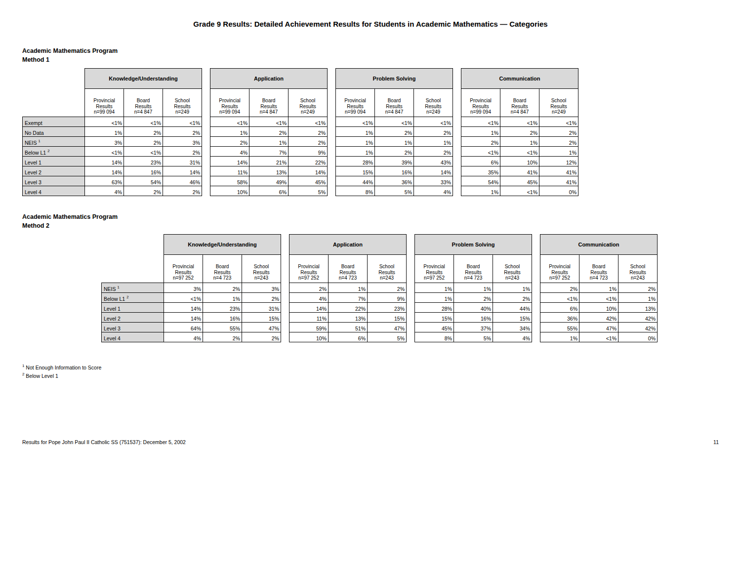Grade 9 Results: Detailed Achievement Results for Students in Academic Mathematics ― Categories
Academic Mathematics Program
Method 1
| | Knowledge/Understanding | | Application | | Problem Solving | | Communication |
| | Provincial Results n=99 094 | Board Results n=4 847 | School Results n=249 | | Provincial Results n=99 094 | Board Results n=4 847 | School Results n=249 | | Provincial Results n=99 094 | Board Results n=4 847 | School Results n=249 | | Provincial Results n=99 094 | Board Results n=4 847 | School Results n=249 |
| Exempt | <1% | <1% | <1% | | <1% | <1% | <1% | | <1% | <1% | <1% | | <1% | <1% | <1% |
| No Data | 1% | 2% | 2% | | 1% | 2% | 2% | | 1% | 2% | 2% | | 1% | 2% | 2% |
| NEIS 1 | 3% | 2% | 3% | | 2% | 1% | 2% | | 1% | 1% | 1% | | 2% | 1% | 2% |
| Below L1 2 | <1% | <1% | 2% | | 4% | 7% | 9% | | 1% | 2% | 2% | | <1% | <1% | 1% |
| Level 1 | 14% | 23% | 31% | | 14% | 21% | 22% | | 28% | 39% | 43% | | 6% | 10% | 12% |
| Level 2 | 14% | 16% | 14% | | 11% | 13% | 14% | | 15% | 16% | 14% | | 35% | 41% | 41% |
| Level 3 | 63% | 54% | 46% | | 58% | 49% | 45% | | 44% | 36% | 33% | | 54% | 45% | 41% |
| Level 4 | 4% | 2% | 2% | | 10% | 6% | 5% | | 8% | 5% | 4% | | 1% | <1% | 0% |
Academic Mathematics Program
Method 2
| | Knowledge/Understanding | | Application | | Problem Solving | | Communication |
| | Provincial Results n=97 252 | Board Results n=4 723 | School Results n=243 | | Provincial Results n=97 252 | Board Results n=4 723 | School Results n=243 | | Provincial Results n=97 252 | Board Results n=4 723 | School Results n=243 | | Provincial Results n=97 252 | Board Results n=4 723 | School Results n=243 |
| NEIS 1 | 3% | 2% | 3% | | 2% | 1% | 2% | | 1% | 1% | 1% | | 2% | 1% | 2% |
| Below L1 2 | <1% | 1% | 2% | | 4% | 7% | 9% | | 1% | 2% | 2% | | <1% | <1% | 1% |
| Level 1 | 14% | 23% | 31% | | 14% | 22% | 23% | | 28% | 40% | 44% | | 6% | 10% | 13% |
| Level 2 | 14% | 16% | 15% | | 11% | 13% | 15% | | 15% | 16% | 15% | | 36% | 42% | 42% |
| Level 3 | 64% | 55% | 47% | | 59% | 51% | 47% | | 45% | 37% | 34% | | 55% | 47% | 42% |
| Level 4 | 4% | 2% | 2% | | 10% | 6% | 5% | | 8% | 5% | 4% | | 1% | <1% | 0% |
1 Not Enough Information to Score
2 Below Level 1
Results for Pope John Paul II Catholic SS (751537): December 5, 2002
11